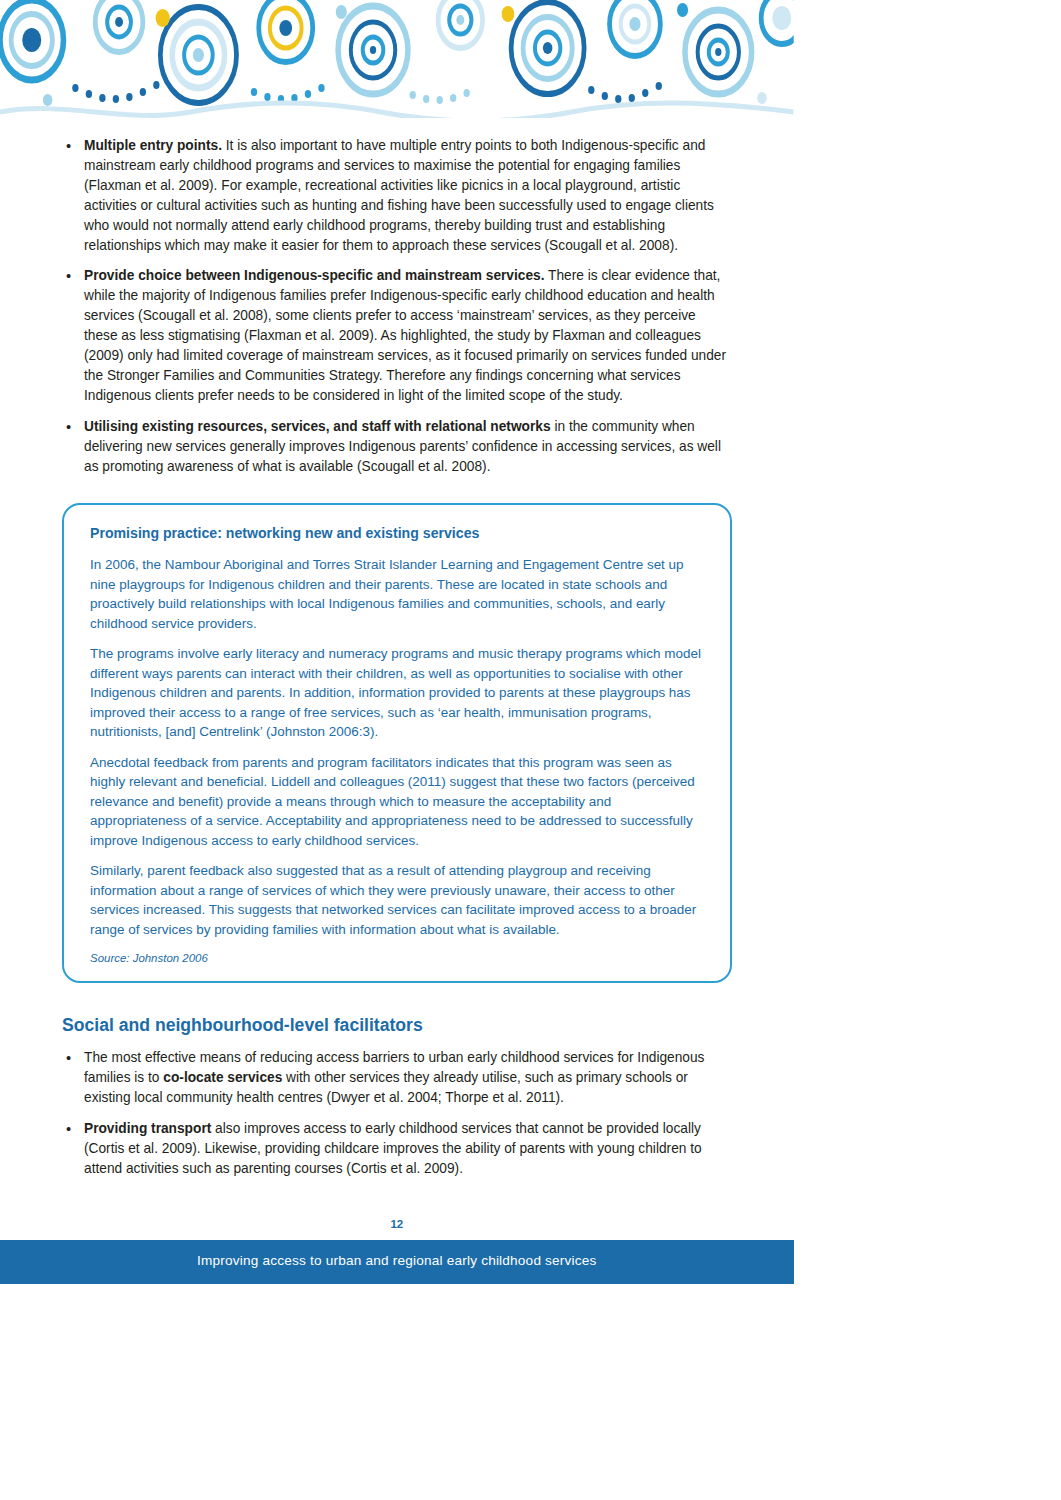Multiple entry points. It is also important to have multiple entry points to both Indigenous-specific and mainstream early childhood programs and services to maximise the potential for engaging families (Flaxman et al. 2009). For example, recreational activities like picnics in a local playground, artistic activities or cultural activities such as hunting and fishing have been successfully used to engage clients who would not normally attend early childhood programs, thereby building trust and establishing relationships which may make it easier for them to approach these services (Scougall et al. 2008).
Provide choice between Indigenous-specific and mainstream services. There is clear evidence that, while the majority of Indigenous families prefer Indigenous-specific early childhood education and health services (Scougall et al. 2008), some clients prefer to access ‘mainstream’ services, as they perceive these as less stigmatising (Flaxman et al. 2009). As highlighted, the study by Flaxman and colleagues (2009) only had limited coverage of mainstream services, as it focused primarily on services funded under the Stronger Families and Communities Strategy. Therefore any findings concerning what services Indigenous clients prefer needs to be considered in light of the limited scope of the study.
Utilising existing resources, services, and staff with relational networks in the community when delivering new services generally improves Indigenous parents’ confidence in accessing services, as well as promoting awareness of what is available (Scougall et al. 2008).
Promising practice: networking new and existing services
In 2006, the Nambour Aboriginal and Torres Strait Islander Learning and Engagement Centre set up nine playgroups for Indigenous children and their parents. These are located in state schools and proactively build relationships with local Indigenous families and communities, schools, and early childhood service providers.
The programs involve early literacy and numeracy programs and music therapy programs which model different ways parents can interact with their children, as well as opportunities to socialise with other Indigenous children and parents. In addition, information provided to parents at these playgroups has improved their access to a range of free services, such as ‘ear health, immunisation programs, nutritionists, [and] Centrelink’ (Johnston 2006:3).
Anecdotal feedback from parents and program facilitators indicates that this program was seen as highly relevant and beneficial. Liddell and colleagues (2011) suggest that these two factors (perceived relevance and benefit) provide a means through which to measure the acceptability and appropriateness of a service. Acceptability and appropriateness need to be addressed to successfully improve Indigenous access to early childhood services.
Similarly, parent feedback also suggested that as a result of attending playgroup and receiving information about a range of services of which they were previously unaware, their access to other services increased. This suggests that networked services can facilitate improved access to a broader range of services by providing families with information about what is available.
Source: Johnston 2006
Social and neighbourhood-level facilitators
The most effective means of reducing access barriers to urban early childhood services for Indigenous families is to co-locate services with other services they already utilise, such as primary schools or existing local community health centres (Dwyer et al. 2004; Thorpe et al. 2011).
Providing transport also improves access to early childhood services that cannot be provided locally (Cortis et al. 2009). Likewise, providing childcare improves the ability of parents with young children to attend activities such as parenting courses (Cortis et al. 2009).
12
Improving access to urban and regional early childhood services